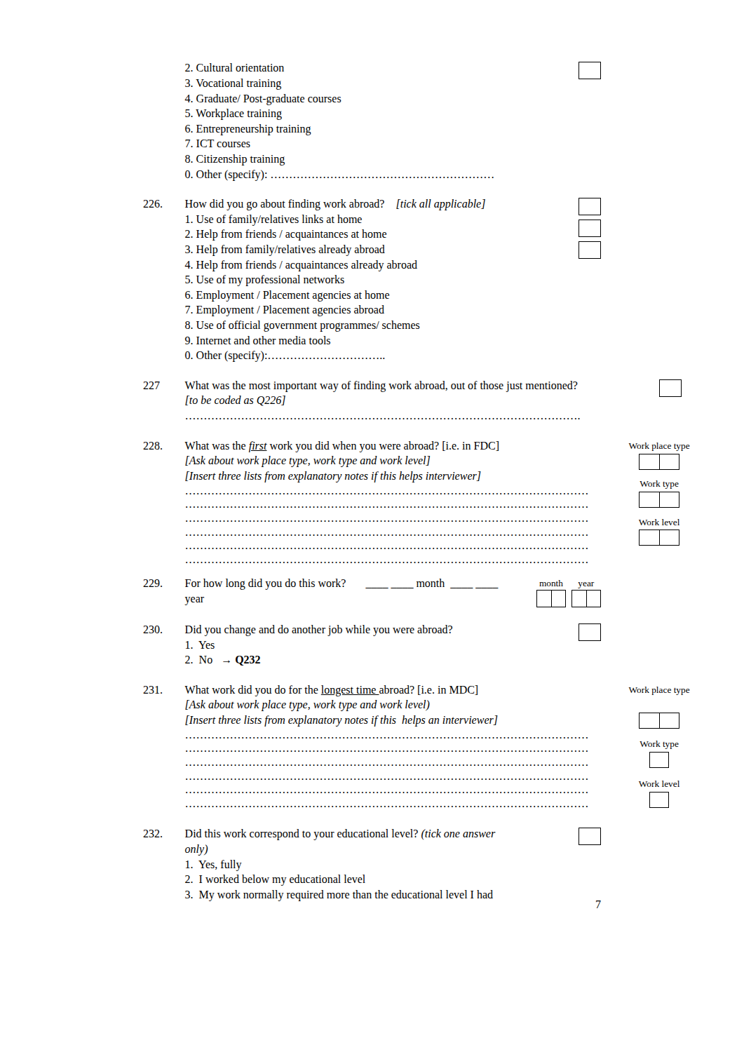2. Cultural orientation
3. Vocational training
4. Graduate/ Post-graduate courses
5. Workplace training
6. Entrepreneurship training
7. ICT courses
8. Citizenship training
0. Other (specify): ……………………………………………………
226.
How did you go about finding work abroad? [tick all applicable]
1. Use of family/relatives links at home
2. Help from friends / acquaintances at home
3. Help from family/relatives already abroad
4. Help from friends / acquaintances already abroad
5. Use of my professional networks
6. Employment / Placement agencies at home
7. Employment / Placement agencies abroad
8. Use of official government programmes/ schemes
9. Internet and other media tools
0. Other (specify):…………………………..
227
What was the most important way of finding work abroad, out of those just mentioned?
[to be coded as Q226]
…………………………………………………………………………………………….
228.
What was the first work you did when you were abroad? [i.e. in FDC]
[Ask about work place type, work type and work level]
[Insert three lists from explanatory notes if this helps interviewer]
………………………………………………………………………………………………
………………………………………………………………………………………………
………………………………………………………………………………………………
………………………………………………………………………………………………
………………………………………………………………………………………………
………………………………………………………………………………………………
Work place type
Work type
Work level
229.
For how long did you do this work? ____ ____ month ____ ____ year
month
year
230.
Did you change and do another job while you were abroad?
1. Yes
2. No → Q232
231.
What work did you do for the longest time abroad? [i.e. in MDC]
[Ask about work place type, work type and work level)
[Insert three lists from explanatory notes if this helps an interviewer]
………………………………………………………………………………………………
………………………………………………………………………………………………
………………………………………………………………………………………………
………………………………………………………………………………………………
………………………………………………………………………………………………
………………………………………………………………………………………………
Work place type
Work type
Work level
232.
Did this work correspond to your educational level? (tick one answer only)
1. Yes, fully
2. I worked below my educational level
3. My work normally required more than the educational level I had
7